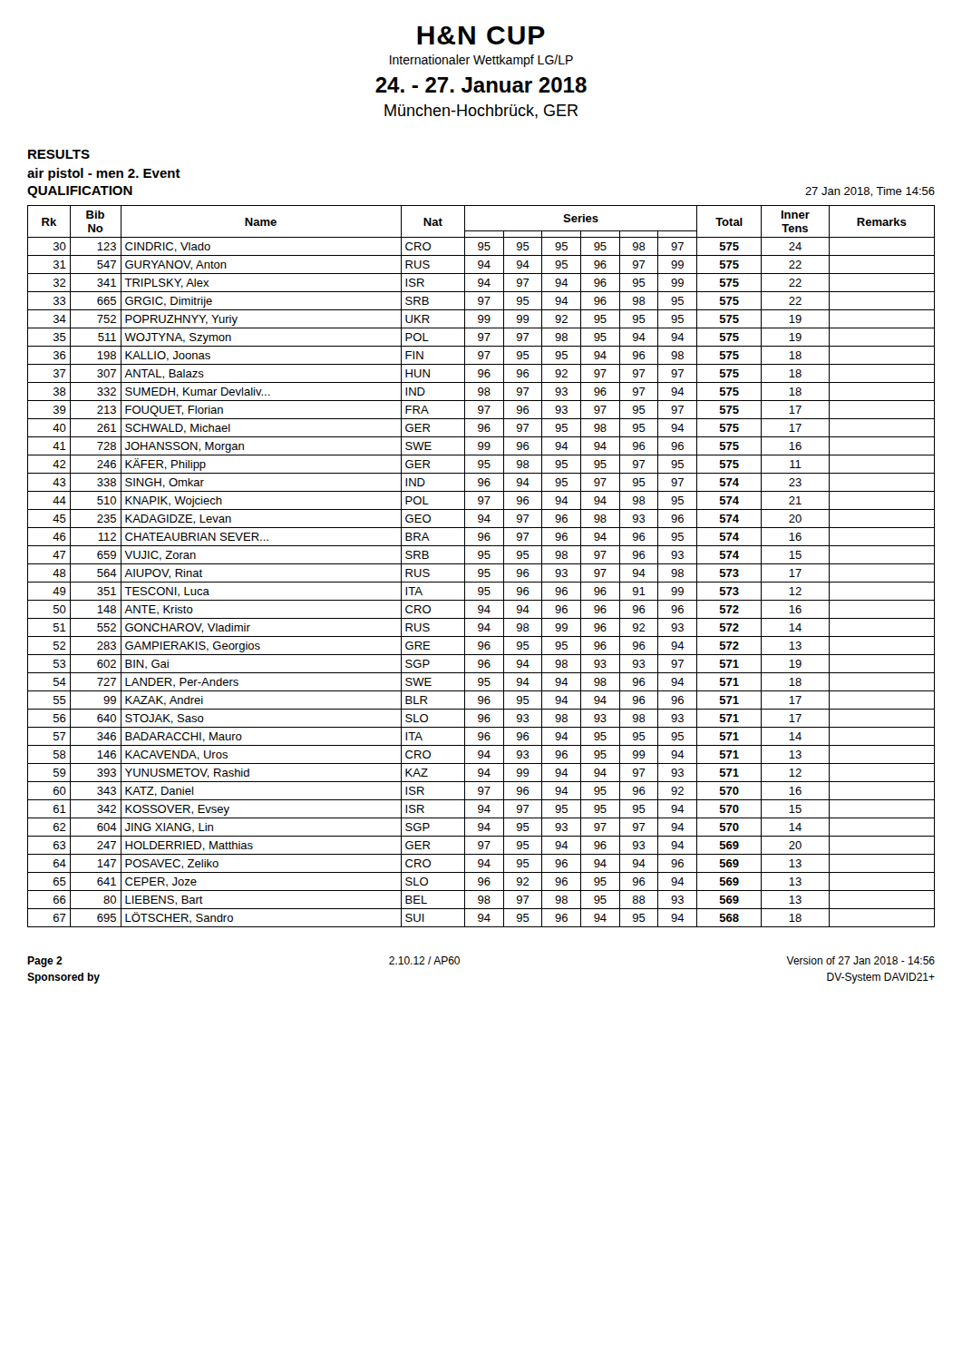H&N CUP
Internationaler Wettkampf LG/LP
24. - 27. Januar 2018
München-Hochbrück, GER
RESULTS
air pistol - men 2. Event
QUALIFICATION 27 Jan 2018, Time 14:56
| Rk | Bib No | Name | Nat | Series | Total | Inner Tens | Remarks |
| --- | --- | --- | --- | --- | --- | --- | --- |
| 30 | 123 | CINDRIC, Vlado | CRO | 95 | 95 | 95 | 95 | 98 | 97 | 575 | 24 | |
| 31 | 547 | GURYANOV, Anton | RUS | 94 | 94 | 95 | 96 | 97 | 99 | 575 | 22 | |
| 32 | 341 | TRIPLSKY, Alex | ISR | 94 | 97 | 94 | 96 | 95 | 99 | 575 | 22 | |
| 33 | 665 | GRGIC, Dimitrije | SRB | 97 | 95 | 94 | 96 | 98 | 95 | 575 | 22 | |
| 34 | 752 | POPRUZHNYY, Yuriy | UKR | 99 | 99 | 92 | 95 | 95 | 95 | 575 | 19 | |
| 35 | 511 | WOJTYNA, Szymon | POL | 97 | 97 | 98 | 95 | 94 | 94 | 575 | 19 | |
| 36 | 198 | KALLIO, Joonas | FIN | 97 | 95 | 95 | 94 | 96 | 98 | 575 | 18 | |
| 37 | 307 | ANTAL, Balazs | HUN | 96 | 96 | 92 | 97 | 97 | 97 | 575 | 18 | |
| 38 | 332 | SUMEDH, Kumar Devlaliv... | IND | 98 | 97 | 93 | 96 | 97 | 94 | 575 | 18 | |
| 39 | 213 | FOUQUET, Florian | FRA | 97 | 96 | 93 | 97 | 95 | 97 | 575 | 17 | |
| 40 | 261 | SCHWALD, Michael | GER | 96 | 97 | 95 | 98 | 95 | 94 | 575 | 17 | |
| 41 | 728 | JOHANSSON, Morgan | SWE | 99 | 96 | 94 | 94 | 96 | 96 | 575 | 16 | |
| 42 | 246 | KÄFER, Philipp | GER | 95 | 98 | 95 | 95 | 97 | 95 | 575 | 11 | |
| 43 | 338 | SINGH, Omkar | IND | 96 | 94 | 95 | 97 | 95 | 97 | 574 | 23 | |
| 44 | 510 | KNAPIK, Wojciech | POL | 97 | 96 | 94 | 94 | 98 | 95 | 574 | 21 | |
| 45 | 235 | KADAGIDZE, Levan | GEO | 94 | 97 | 96 | 98 | 93 | 96 | 574 | 20 | |
| 46 | 112 | CHATEAUBRIAN SEVER... | BRA | 96 | 97 | 96 | 94 | 96 | 95 | 574 | 16 | |
| 47 | 659 | VUJIC, Zoran | SRB | 95 | 95 | 98 | 97 | 96 | 93 | 574 | 15 | |
| 48 | 564 | AIUPOV, Rinat | RUS | 95 | 96 | 93 | 97 | 94 | 98 | 573 | 17 | |
| 49 | 351 | TESCONI, Luca | ITA | 95 | 96 | 96 | 96 | 91 | 99 | 573 | 12 | |
| 50 | 148 | ANTE, Kristo | CRO | 94 | 94 | 96 | 96 | 96 | 96 | 572 | 16 | |
| 51 | 552 | GONCHAROV, Vladimir | RUS | 94 | 98 | 99 | 96 | 92 | 93 | 572 | 14 | |
| 52 | 283 | GAMPIERAKIS, Georgios | GRE | 96 | 95 | 95 | 96 | 96 | 94 | 572 | 13 | |
| 53 | 602 | BIN, Gai | SGP | 96 | 94 | 98 | 93 | 93 | 97 | 571 | 19 | |
| 54 | 727 | LANDER, Per-Anders | SWE | 95 | 94 | 94 | 98 | 96 | 94 | 571 | 18 | |
| 55 | 99 | KAZAK, Andrei | BLR | 96 | 95 | 94 | 94 | 96 | 96 | 571 | 17 | |
| 56 | 640 | STOJAK, Saso | SLO | 96 | 93 | 98 | 93 | 98 | 93 | 571 | 17 | |
| 57 | 346 | BADARACCHI, Mauro | ITA | 96 | 96 | 94 | 95 | 95 | 95 | 571 | 14 | |
| 58 | 146 | KACAVENDA, Uros | CRO | 94 | 93 | 96 | 95 | 99 | 94 | 571 | 13 | |
| 59 | 393 | YUNUSMETOV, Rashid | KAZ | 94 | 99 | 94 | 94 | 97 | 93 | 571 | 12 | |
| 60 | 343 | KATZ, Daniel | ISR | 97 | 96 | 94 | 95 | 96 | 92 | 570 | 16 | |
| 61 | 342 | KOSSOVER, Evsey | ISR | 94 | 97 | 95 | 95 | 95 | 94 | 570 | 15 | |
| 62 | 604 | JING XIANG, Lin | SGP | 94 | 95 | 93 | 97 | 97 | 94 | 570 | 14 | |
| 63 | 247 | HOLDERRIED, Matthias | GER | 97 | 95 | 94 | 96 | 93 | 94 | 569 | 20 | |
| 64 | 147 | POSAVEC, Zeliko | CRO | 94 | 95 | 96 | 94 | 94 | 96 | 569 | 13 | |
| 65 | 641 | CEPER, Joze | SLO | 96 | 92 | 96 | 95 | 96 | 94 | 569 | 13 | |
| 66 | 80 | LIEBENS, Bart | BEL | 98 | 97 | 98 | 95 | 88 | 93 | 569 | 13 | |
| 67 | 695 | LÖTSCHER, Sandro | SUI | 94 | 95 | 96 | 94 | 95 | 94 | 568 | 18 | |
Page 2
2.10.12 / AP60
Version of 27 Jan 2018 - 14:56
Sponsored by
DV-System DAVID21+